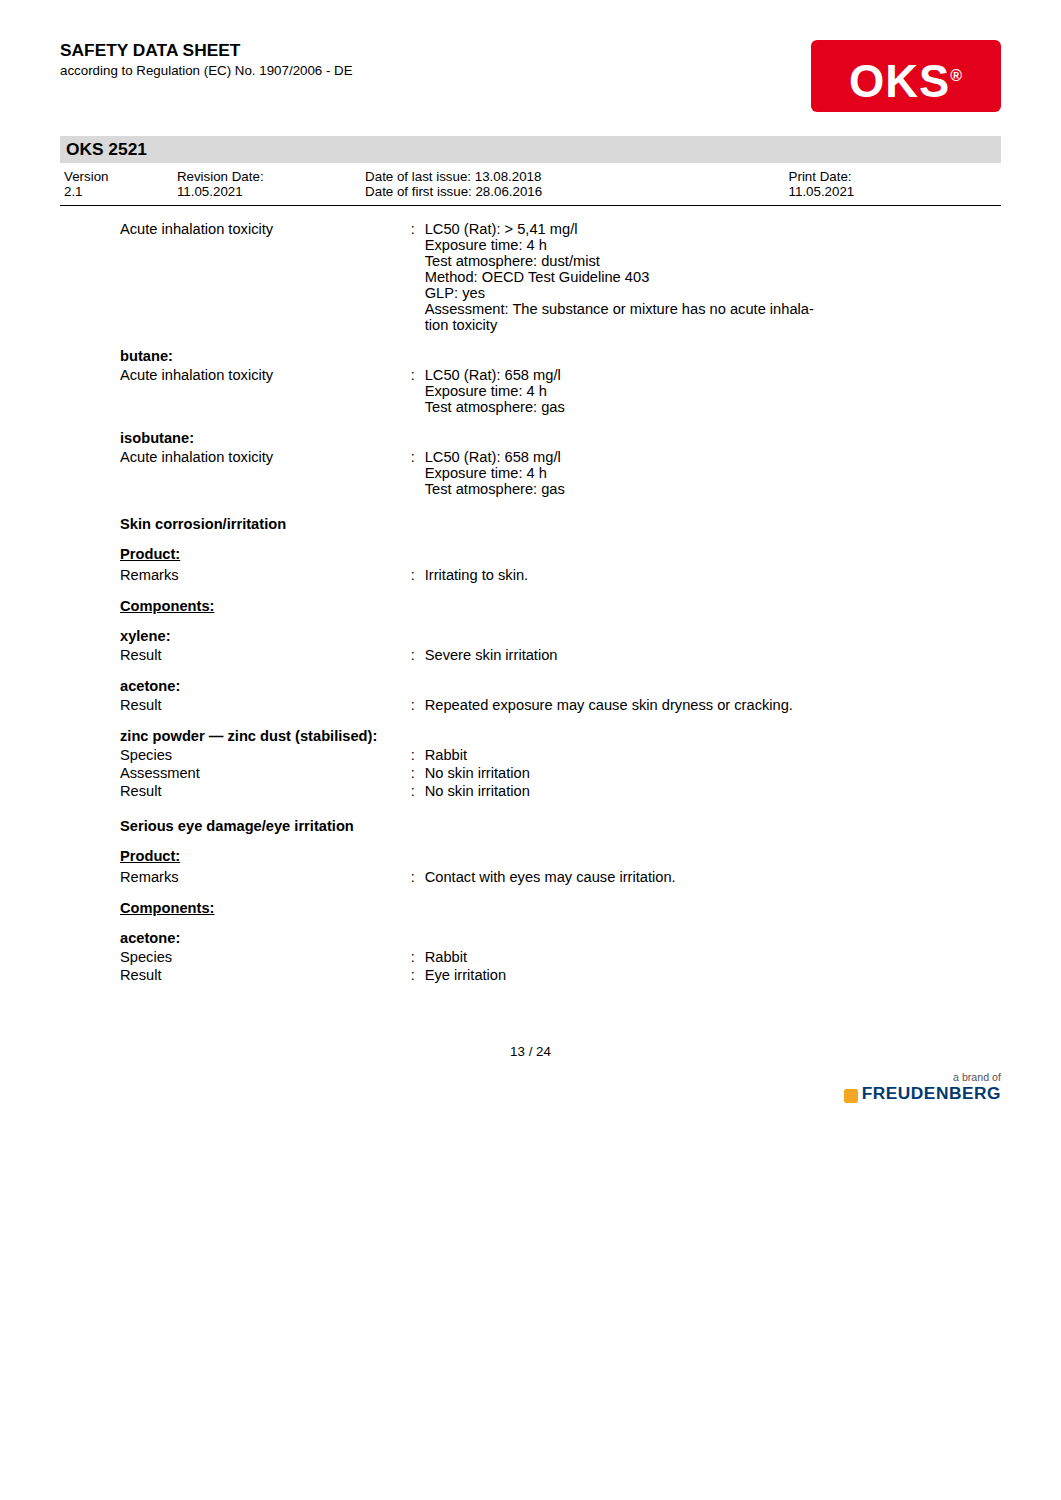SAFETY DATA SHEET
according to Regulation (EC) No. 1907/2006 - DE
OKS®
OKS 2521
| Version 2.1 | Revision Date: 11.05.2021 | Date of last issue: 13.08.2018 Date of first issue: 28.06.2016 | Print Date: 11.05.2021 |
| Acute inhalation toxicity | : | LC50 (Rat): > 5,41 mg/l Exposure time: 4 h Test atmosphere: dust/mist Method: OECD Test Guideline 403 GLP: yes Assessment: The substance or mixture has no acute inhala- tion toxicity |
butane:
| Acute inhalation toxicity | : | LC50 (Rat): 658 mg/l Exposure time: 4 h Test atmosphere: gas |
isobutane:
| Acute inhalation toxicity | : | LC50 (Rat): 658 mg/l Exposure time: 4 h Test atmosphere: gas |
Skin corrosion/irritation
Product:
| Remarks | : | Irritating to skin. |
Components:
xylene:
| Result | : | Severe skin irritation |
acetone:
| Result | : | Repeated exposure may cause skin dryness or cracking. |
zinc powder — zinc dust (stabilised):
| Species | : | Rabbit |
| Assessment | : | No skin irritation |
| Result | : | No skin irritation |
Serious eye damage/eye irritation
Product:
| Remarks | : | Contact with eyes may cause irritation. |
Components:
acetone:
| Species | : | Rabbit |
| Result | : | Eye irritation |
13 / 24
a brand of
FREUDENBERG